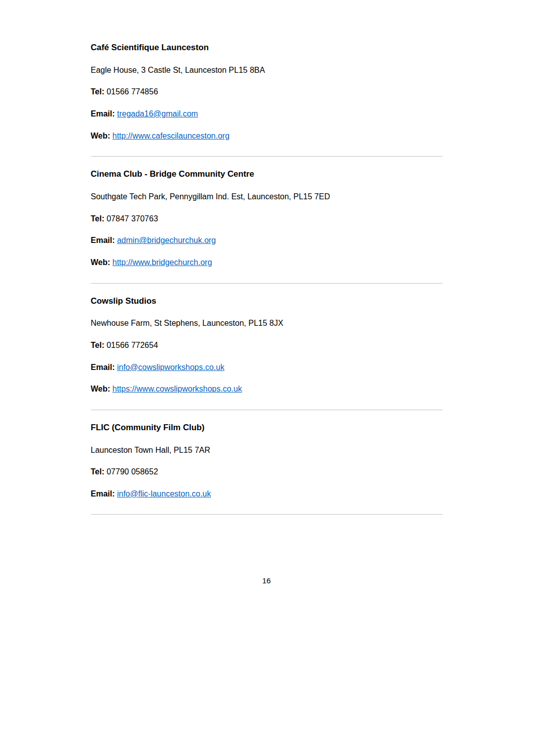Café Scientifique Launceston
Eagle House, 3 Castle St, Launceston PL15 8BA
Tel: 01566 774856
Email: tregada16@gmail.com
Web: http://www.cafescilaunceston.org
Cinema Club - Bridge Community Centre
Southgate Tech Park, Pennygillam Ind. Est, Launceston, PL15 7ED
Tel: 07847 370763
Email: admin@bridgechurchuk.org
Web: http://www.bridgechurch.org
Cowslip Studios
Newhouse Farm, St Stephens, Launceston, PL15 8JX
Tel: 01566 772654
Email: info@cowslipworkshops.co.uk
Web: https://www.cowslipworkshops.co.uk
FLIC (Community Film Club)
Launceston Town Hall, PL15 7AR
Tel: 07790 058652
Email: info@flic-launceston.co.uk
16